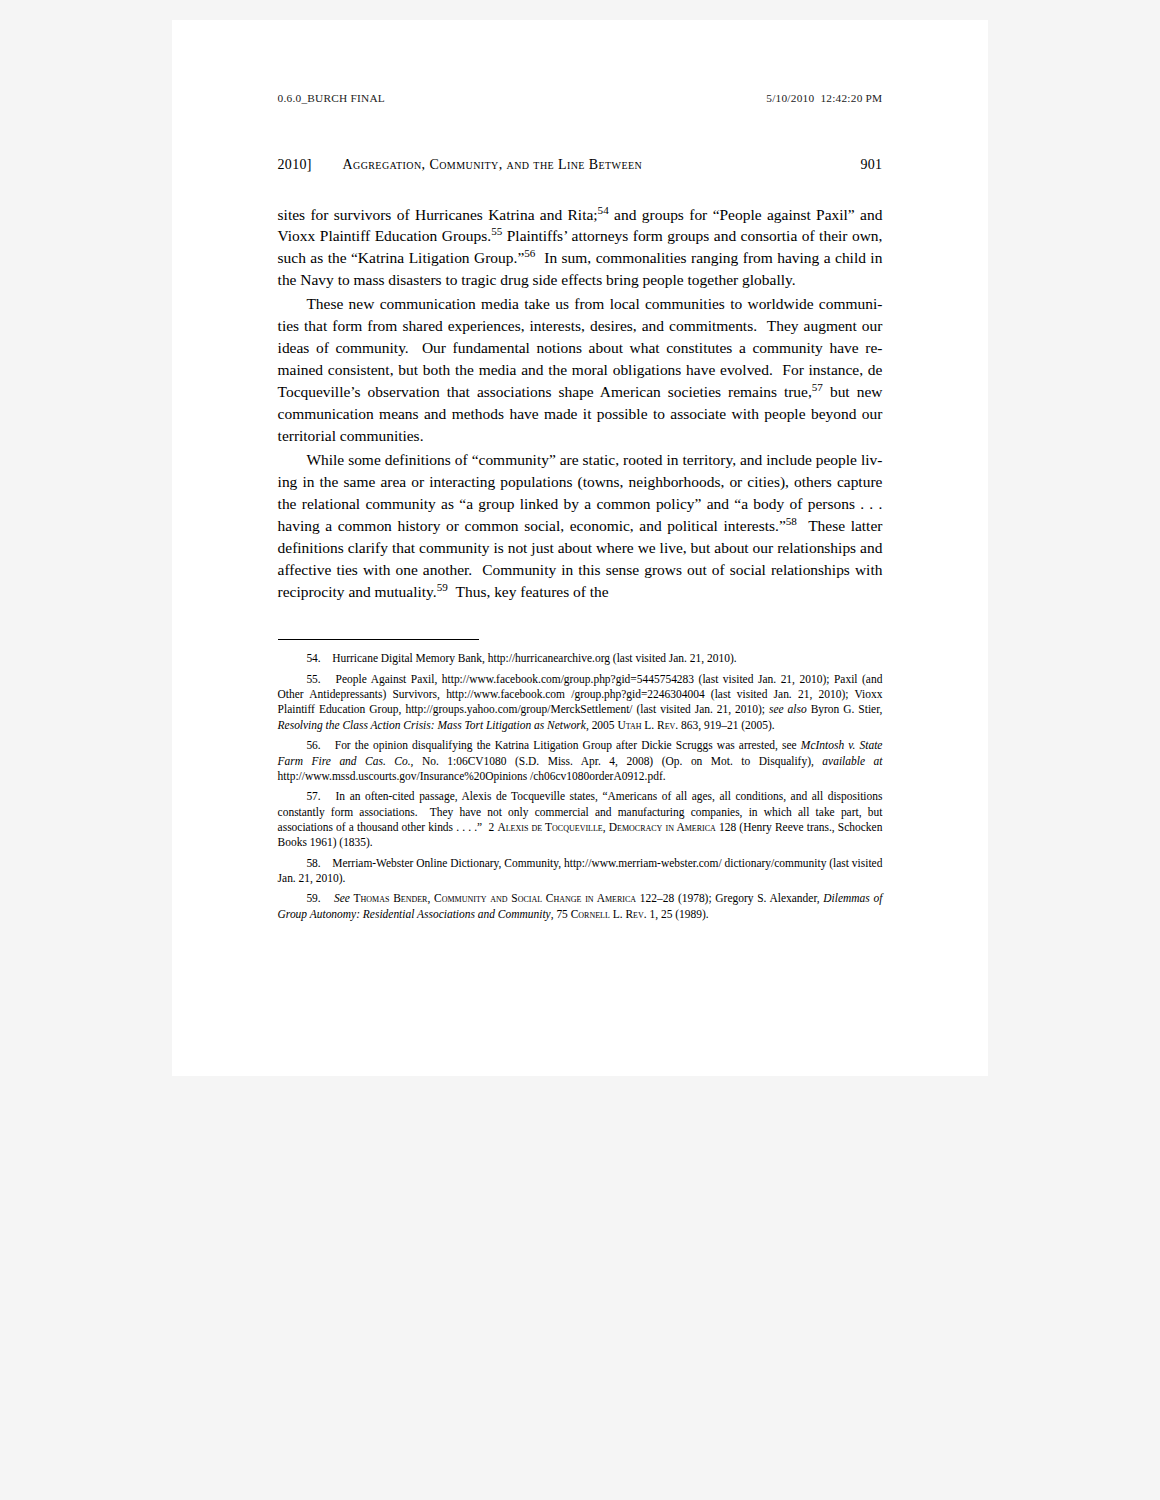0.6.0_BURCH FINAL 5/10/2010 12:42:20 PM
2010] Aggregation, Community, and the Line Between 901
sites for survivors of Hurricanes Katrina and Rita;54 and groups for “People against Paxil” and Vioxx Plaintiff Education Groups.55 Plaintiffs’ attorneys form groups and consortia of their own, such as the “Katrina Litigation Group.”56 In sum, commonalities ranging from having a child in the Navy to mass disasters to tragic drug side effects bring people together globally.
These new communication media take us from local communities to worldwide communities that form from shared experiences, interests, desires, and commitments. They augment our ideas of community. Our fundamental notions about what constitutes a community have remained consistent, but both the media and the moral obligations have evolved. For instance, de Tocqueville’s observation that associations shape American societies remains true,57 but new communication means and methods have made it possible to associate with people beyond our territorial communities.
While some definitions of “community” are static, rooted in territory, and include people living in the same area or interacting populations (towns, neighborhoods, or cities), others capture the relational community as “a group linked by a common policy” and “a body of persons . . . having a common history or common social, economic, and political interests.”58 These latter definitions clarify that community is not just about where we live, but about our relationships and affective ties with one another. Community in this sense grows out of social relationships with reciprocity and mutuality.59 Thus, key features of the
54. Hurricane Digital Memory Bank, http://hurricanearchive.org (last visited Jan. 21, 2010).
55. People Against Paxil, http://www.facebook.com/group.php?gid=5445754283 (last visited Jan. 21, 2010); Paxil (and Other Antidepressants) Survivors, http://www.facebook.com /group.php?gid=2246304004 (last visited Jan. 21, 2010); Vioxx Plaintiff Education Group, http://groups.yahoo.com/group/MerckSettlement/ (last visited Jan. 21, 2010); see also Byron G. Stier, Resolving the Class Action Crisis: Mass Tort Litigation as Network, 2005 Utah L. Rev. 863, 919–21 (2005).
56. For the opinion disqualifying the Katrina Litigation Group after Dickie Scruggs was arrested, see McIntosh v. State Farm Fire and Cas. Co., No. 1:06CV1080 (S.D. Miss. Apr. 4, 2008) (Op. on Mot. to Disqualify), available at http://www.mssd.uscourts.gov/Insurance%20Opinions /ch06cv1080orderA0912.pdf.
57. In an often-cited passage, Alexis de Tocqueville states, “Americans of all ages, all conditions, and all dispositions constantly form associations. They have not only commercial and manufacturing companies, in which all take part, but associations of a thousand other kinds . . . .” 2 Alexis de Tocqueville, Democracy in America 128 (Henry Reeve trans., Schocken Books 1961) (1835).
58. Merriam-Webster Online Dictionary, Community, http://www.merriam-webster.com/ dictionary/community (last visited Jan. 21, 2010).
59. See Thomas Bender, Community and Social Change in America 122–28 (1978); Gregory S. Alexander, Dilemmas of Group Autonomy: Residential Associations and Community, 75 Cornell L. Rev. 1, 25 (1989).